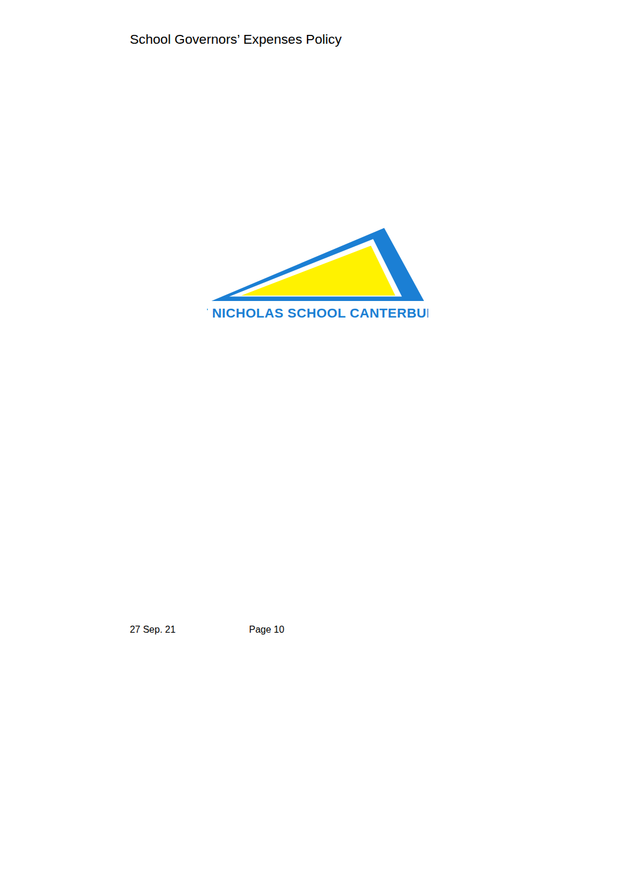School Governors’ Expenses Policy
St Nicholas School Canterbury ST NICHOLAS SCHOOL CANTERBURY
27 Sep. 21 Page 10